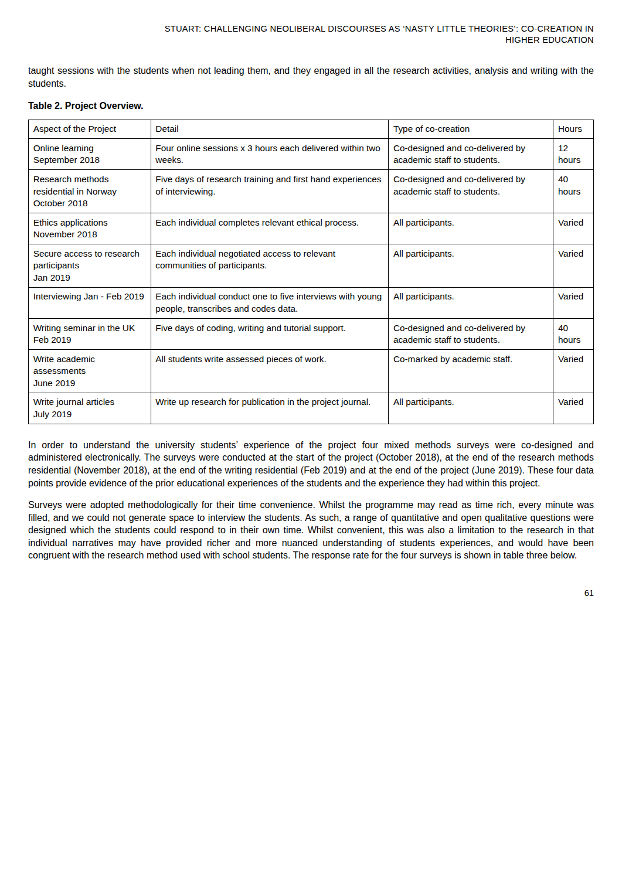STUART: CHALLENGING NEOLIBERAL DISCOURSES AS ‘NASTY LITTLE THEORIES’: CO-CREATION IN
HIGHER EDUCATION
taught sessions with the students when not leading them, and they engaged in all the research activities, analysis and writing with the students.
Table 2. Project Overview.
| Aspect of the Project | Detail | Type of co-creation | Hours |
| --- | --- | --- | --- |
| Online learning September 2018 | Four online sessions x 3 hours each delivered within two weeks. | Co-designed and co-delivered by academic staff to students. | 12 hours |
| Research methods residential in Norway October 2018 | Five days of research training and first hand experiences of interviewing. | Co-designed and co-delivered by academic staff to students. | 40 hours |
| Ethics applications November 2018 | Each individual completes relevant ethical process. | All participants. | Varied |
| Secure access to research participants Jan 2019 | Each individual negotiated access to relevant communities of participants. | All participants. | Varied |
| Interviewing Jan - Feb 2019 | Each individual conduct one to five interviews with young people, transcribes and codes data. | All participants. | Varied |
| Writing seminar in the UK Feb 2019 | Five days of coding, writing and tutorial support. | Co-designed and co-delivered by academic staff to students. | 40 hours |
| Write academic assessments June 2019 | All students write assessed pieces of work. | Co-marked by academic staff. | Varied |
| Write journal articles July 2019 | Write up research for publication in the project journal. | All participants. | Varied |
In order to understand the university students’ experience of the project four mixed methods surveys were co-designed and administered electronically. The surveys were conducted at the start of the project (October 2018), at the end of the research methods residential (November 2018), at the end of the writing residential (Feb 2019) and at the end of the project (June 2019). These four data points provide evidence of the prior educational experiences of the students and the experience they had within this project.
Surveys were adopted methodologically for their time convenience. Whilst the programme may read as time rich, every minute was filled, and we could not generate space to interview the students. As such, a range of quantitative and open qualitative questions were designed which the students could respond to in their own time. Whilst convenient, this was also a limitation to the research in that individual narratives may have provided richer and more nuanced understanding of students experiences, and would have been congruent with the research method used with school students. The response rate for the four surveys is shown in table three below.
61